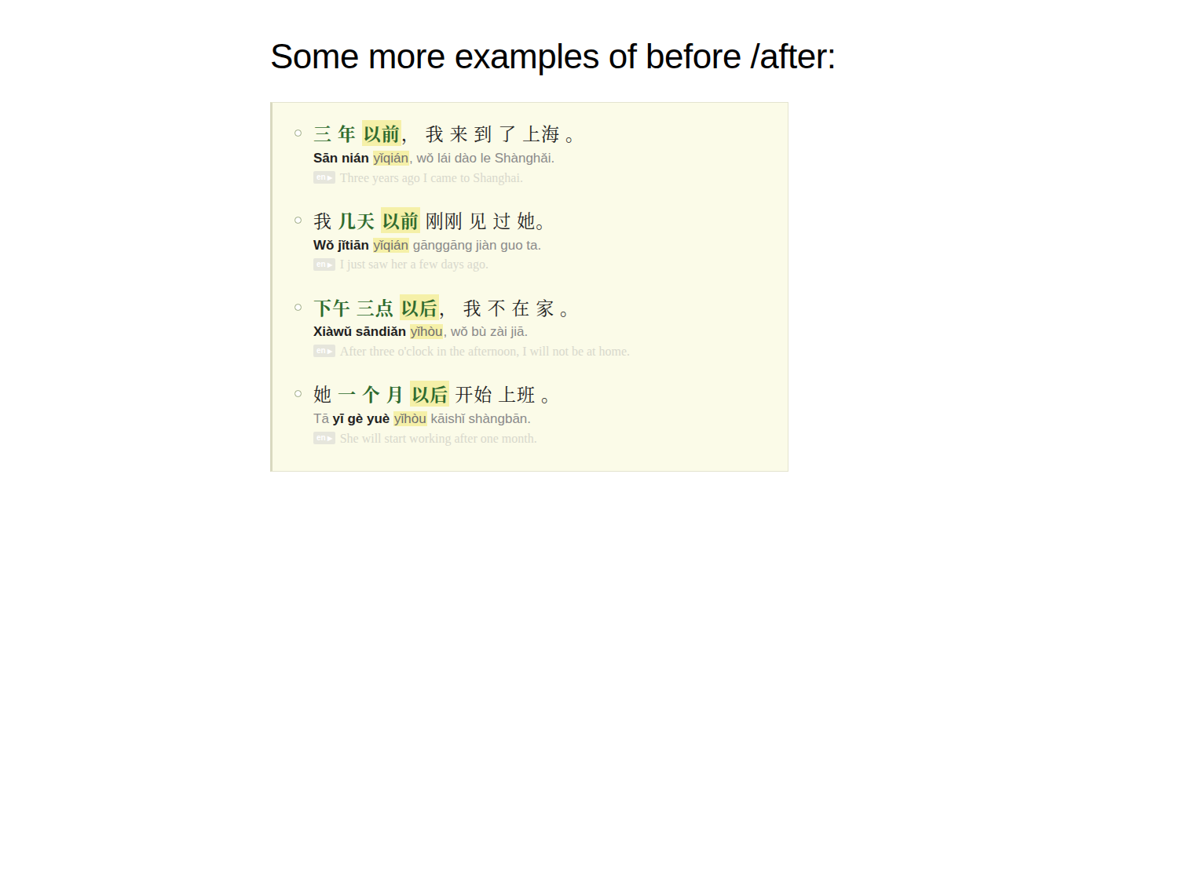Some more examples of before /after:
三 年 以前， 我 来 到 了 上海 。
Sān nián yǐqián, wǒ lái dào le Shànghǎi.
en Three years ago I came to Shanghai.
我 几天 以前 刚刚 见 过 她。
Wǒ jǐtiān yǐqián gānggāng jiàn guo ta.
en I just saw her a few days ago.
下午 三点 以后， 我 不 在 家 。
Xiàwǔ sāndiǎn yǐhòu, wǒ bù zài jiā.
en After three o'clock in the afternoon, I will not be at home.
她 一 个 月 以后 开始 上班 。
Tā yī gè yuè yǐhòu kāishǐ shàngbān.
en She will start working after one month.